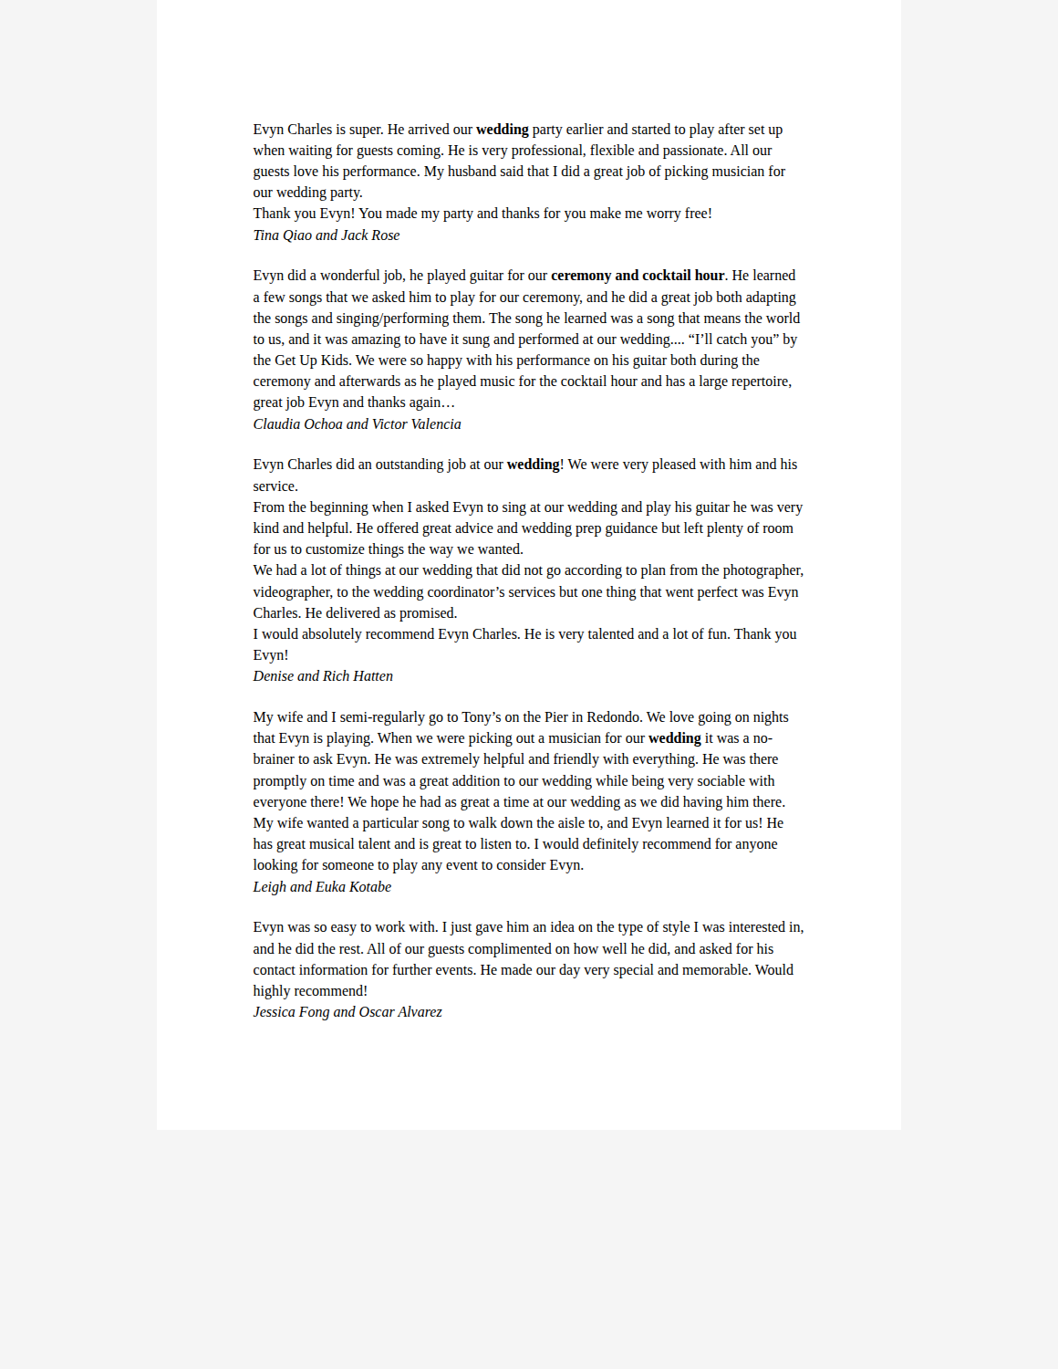Evyn Charles is super. He arrived our wedding party earlier and started to play after set up when waiting for guests coming. He is very professional, flexible and passionate. All our guests love his performance. My husband said that I did a great job of picking musician for our wedding party.
Thank you Evyn! You made my party and thanks for you make me worry free!
Tina Qiao and Jack Rose
Evyn did a wonderful job, he played guitar for our ceremony and cocktail hour. He learned a few songs that we asked him to play for our ceremony, and he did a great job both adapting the songs and singing/performing them. The song he learned was a song that means the world to us, and it was amazing to have it sung and performed at our wedding.... “I’ll catch you” by the Get Up Kids. We were so happy with his performance on his guitar both during the ceremony and afterwards as he played music for the cocktail hour and has a large repertoire, great job Evyn and thanks again…
Claudia Ochoa and Victor Valencia
Evyn Charles did an outstanding job at our wedding! We were very pleased with him and his service.
From the beginning when I asked Evyn to sing at our wedding and play his guitar he was very kind and helpful. He offered great advice and wedding prep guidance but left plenty of room for us to customize things the way we wanted.
We had a lot of things at our wedding that did not go according to plan from the photographer, videographer, to the wedding coordinator’s services but one thing that went perfect was Evyn Charles. He delivered as promised.
I would absolutely recommend Evyn Charles. He is very talented and a lot of fun. Thank you Evyn!
Denise and Rich Hatten
My wife and I semi-regularly go to Tony’s on the Pier in Redondo. We love going on nights that Evyn is playing. When we were picking out a musician for our wedding it was a no-brainer to ask Evyn. He was extremely helpful and friendly with everything. He was there promptly on time and was a great addition to our wedding while being very sociable with everyone there! We hope he had as great a time at our wedding as we did having him there. My wife wanted a particular song to walk down the aisle to, and Evyn learned it for us! He has great musical talent and is great to listen to. I would definitely recommend for anyone looking for someone to play any event to consider Evyn.
Leigh and Euka Kotabe
Evyn was so easy to work with. I just gave him an idea on the type of style I was interested in, and he did the rest. All of our guests complimented on how well he did, and asked for his contact information for further events. He made our day very special and memorable. Would highly recommend!
Jessica Fong and Oscar Alvarez